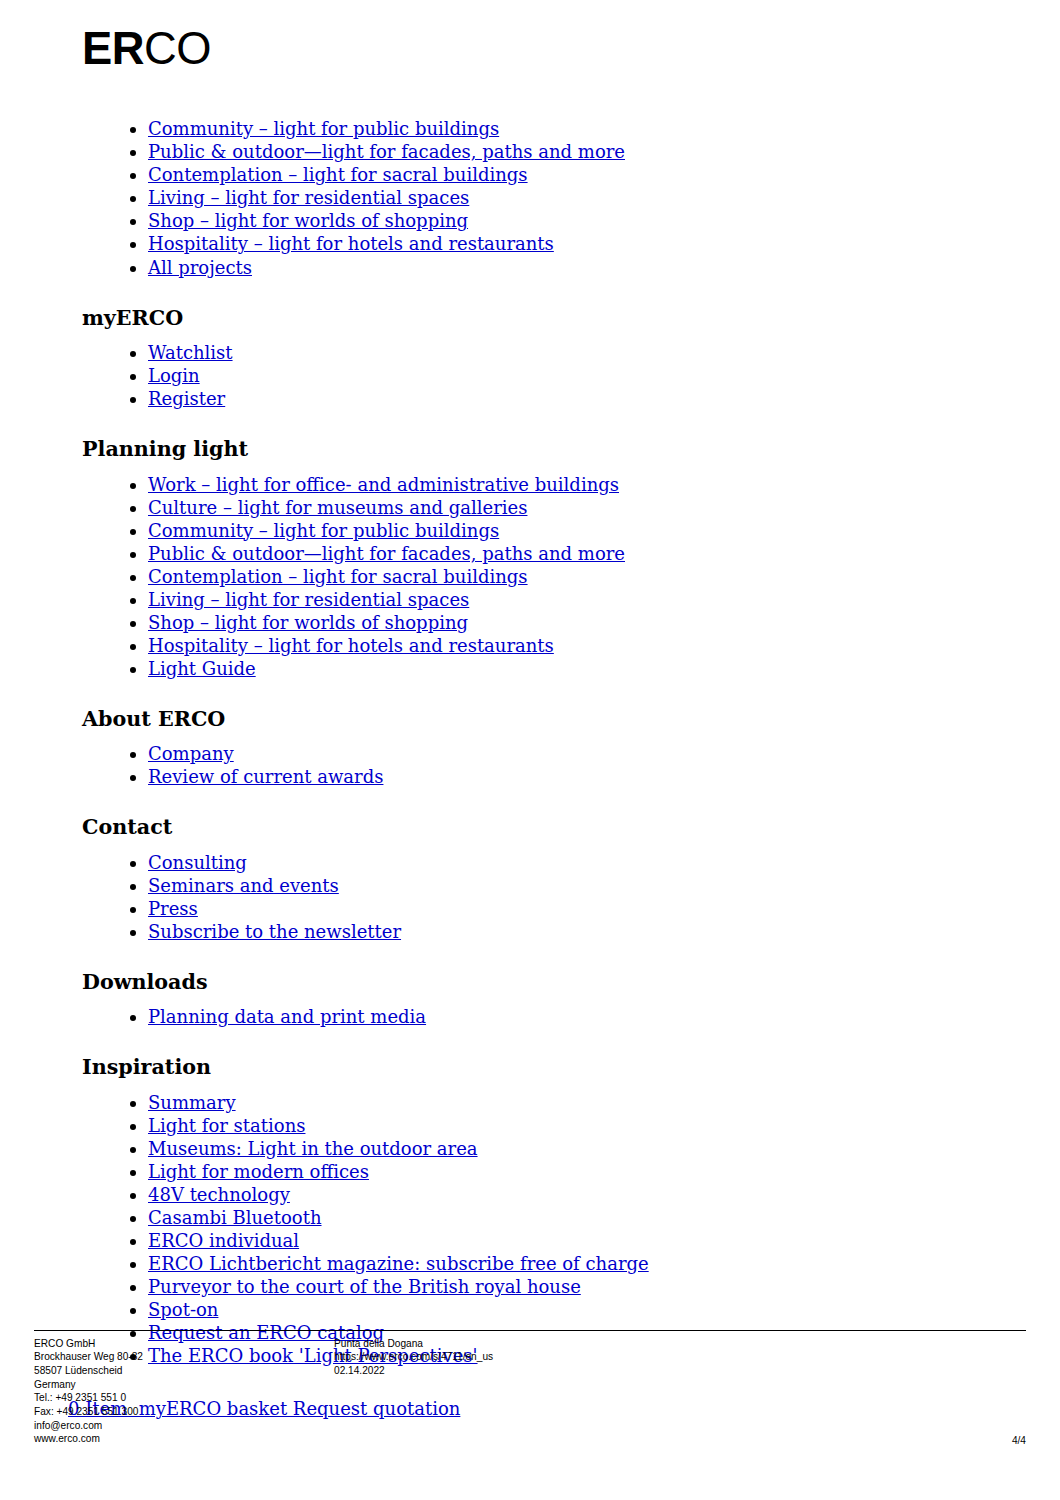ERCO
Community – light for public buildings
Public & outdoor—light for facades, paths and more
Contemplation – light for sacral buildings
Living – light for residential spaces
Shop – light for worlds of shopping
Hospitality – light for hotels and restaurants
All projects
myERCO
Watchlist
Login
Register
Planning light
Work – light for office- and administrative buildings
Culture – light for museums and galleries
Community – light for public buildings
Public & outdoor—light for facades, paths and more
Contemplation – light for sacral buildings
Living – light for residential spaces
Shop – light for worlds of shopping
Hospitality – light for hotels and restaurants
Light Guide
About ERCO
Company
Review of current awards
Contact
Consulting
Seminars and events
Press
Subscribe to the newsletter
Downloads
Planning data and print media
Inspiration
Summary
Light for stations
Museums: Light in the outdoor area
Light for modern offices
48V technology
Casambi Bluetooth
ERCO individual
ERCO Lichtbericht magazine: subscribe free of charge
Purveyor to the court of the British royal house
Spot-on
Request an ERCO catalog
The ERCO book 'Light Perspectives'
0 Item myERCO basket Request quotation
ERCO GmbH
Brockhauser Weg 80-82
58507 Lüdenscheid
Germany
Tel.: +49 2351 551 0
Fax: +49 2351 551 300
info@erco.com
www.erco.com
Punta della Dogana
https://www.erco.com/s/4711/en_us
02.14.2022
4/4